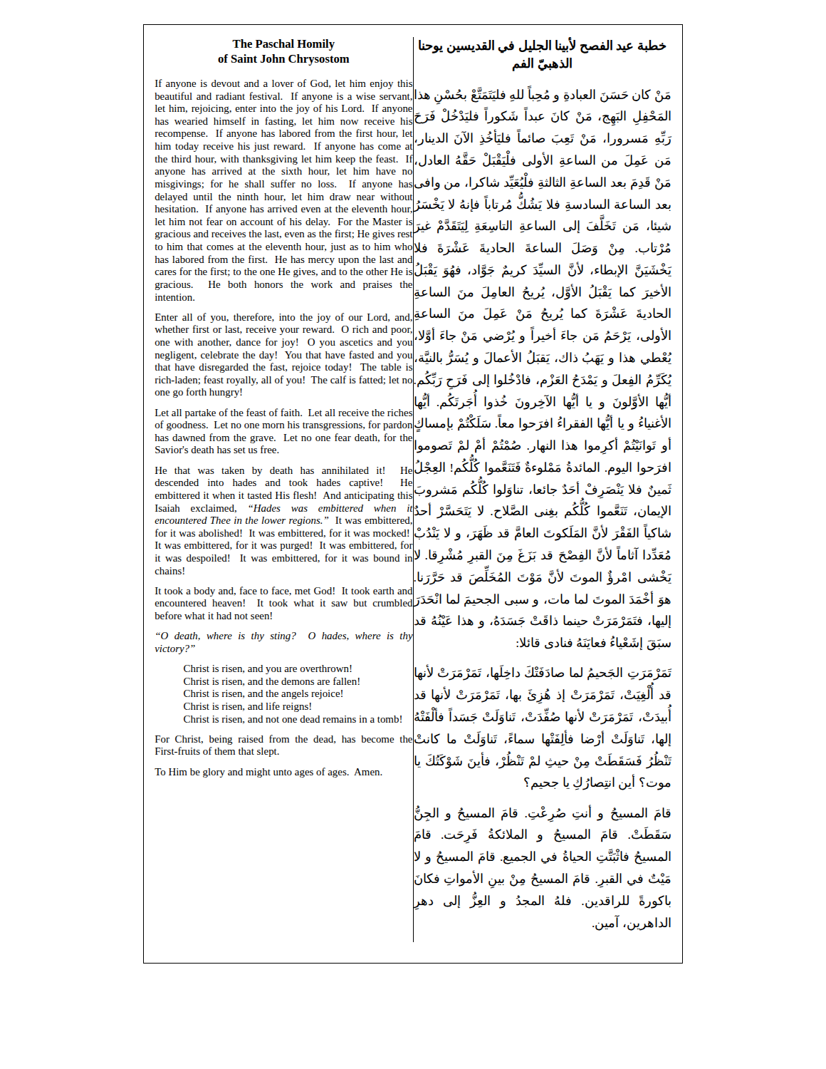| The Paschal Homily of Saint John Chrysostom If anyone is devout and a lover of God, let him enjoy this beautiful and radiant festival. If anyone is a wise servant, let him, rejoicing, enter into the joy of his Lord. If anyone has wearied himself in fasting, let him now receive his recompense. If anyone has labored from the first hour, let him today receive his just reward. If anyone has come at the third hour, with thanksgiving let him keep the feast. If anyone has arrived at the sixth hour, let him have no misgivings; for he shall suffer no loss. If anyone has delayed until the ninth hour, let him draw near without hesitation. If anyone has arrived even at the eleventh hour, let him not fear on account of his delay. For the Master is gracious and receives the last, even as the first; He gives rest to him that comes at the eleventh hour, just as to him who has labored from the first. He has mercy upon the last and cares for the first; to the one He gives, and to the other He is gracious. He both honors the work and praises the intention. Enter all of you, therefore, into the joy of our Lord, and, whether first or last, receive your reward. O rich and poor, one with another, dance for joy! O you ascetics and you negligent, celebrate the day! You that have fasted and you that have disregarded the fast, rejoice today! The table is rich-laden; feast royally, all of you! The calf is fatted; let no one go forth hungry! Let all partake of the feast of faith. Let all receive the riches of goodness. Let no one morn his transgressions, for pardon has dawned from the grave. Let no one fear death, for the Savior's death has set us free. He that was taken by death has annihilated it! He descended into hades and took hades captive! He embittered it when it tasted His flesh! And anticipating this Isaiah exclaimed, “Hades was embittered when it encountered Thee in the lower regions.” It was embittered, for it was abolished! It was embittered, for it was mocked! It was embittered, for it was purged! It was embittered, for it was despoiled! It was embittered, for it was bound in chains! It took a body and, face to face, met God! It took earth and encountered heaven! It took what it saw but crumbled before what it had not seen! “O death, where is thy sting? O hades, where is thy victory?” Christ is risen, and you are overthrown! Christ is risen, and the demons are fallen! Christ is risen, and the angels rejoice! Christ is risen, and life reigns! Christ is risen, and not one dead remains in a tomb! For Christ, being raised from the dead, has become the First-fruits of them that slept. To Him be glory and might unto ages of ages. Amen. | خطبة عيد الفصح لأبينا الجليل في القديسين يوحنا الذهبيّ الفم مَنْ كان حَسَنَ العبادةِ و مُحِباً للهِ فليَتَمَتَّعْ بحُسْنِ هذا المَحْفِلِ البَهِج، مَنْ كانَ عبداً شَكوراً فليَدْخُلْ فَرَحَ رَبِّهِ مَسرورا، مَنْ تَعِبَ صائماً فليَأخُذِ الآنَ الدينار، مَن عَمِلَ من الساعةِ الأولى فلْيَقْبَلْ حَقَّهُ العادل، مَنْ قَدِمَ بعد الساعةِ الثالثةِ فلْيُعَيِّد شاكرا، من وافى بعد الساعة السادسةِ فلا يَشُكُّ مُرتاباً فإنهُ لا يَخْسَرُ شيئا، مَن تَخَلَّفَ إلى الساعةِ التاسِعَةِ لِيَتَقَدَّمْ غيرَ مُرْتاب. مِنْ وَصَلَ الساعةَ الحاديةَ عَشْرَةَ فلا يَخْشَيَنَّ الإبطاء، لأنَّ السيِّدَ كريمٌ جَوَّاد، فهُوَ يَقْبَلُ الأخيرَ كما يَقْبَلُ الأوَّل، يُريحُ العامِلَ منَ الساعةِ الحاديةَ عَشْرَةَ كما يُريحُ مَنْ عَمِلَ منَ الساعةِ الأولى، يَرْحَمُ مَن جاءَ أخيراً و يُرْضي مَنْ جاءَ أوَّلا، يُعْطي هذا و يَهَبُ ذاك، يَقبَلُ الأعمالَ و يُسَرُّ بالنيَّة، يُكَرِّمُ الفِعلَ و يَمْدَحُ العَزْم، فادْخُلوا إلى فَرَحِ رَبِّكُم. أيُّها الأوَّلونَ و يا أيُّها الآخِرونَ خُذوا أُجَرتَكُم. أيُّها الأغنياءُ و يا أيُّها الفقراءُ افرَحوا معاً. سَلَكْتُمْ بإمساكٍ أو تَوانَيْتُمْ أكرِموا هذا النهار. صُمْتُمْ أمْ لمْ تَصوموا افرَحوا اليوم. المائدةُ مَمْلوءةٌ فَتَنَعَّموا كُلُّكُم! العِجْلُ ثَمينٌ فلا يَنْصَرِفْ أحَدٌ جائعا، تناوَلوا كُلُّكُم مَشروبَ الإيمان، تَنَعَّموا كُلُّكُم بغِنى الصَّلاح. لا يَتَحَسَّرْ أحدٌ شاكياً الفَقْرَ لأنَّ المَلَكوتَ العامَّ قد ظَهَرَ، و لا يَنْدُبْ مُعَدِّدا آثاماً لأنَّ الفِصْحَ قد بَزَغَ مِنَ القبرِ مُشْرِقا. لا يَخْشى امْرؤٌ الموتَ لأنَّ مَوْتَ المُخَلِّصَ قد حَرَّرَنا. هوَ أخْمَدَ الموتَ لما مات، و سبى الجحيمَ لما انْحَدَرَ إليها، فتَمَرْمَرَتْ حينما ذاقَتْ جَسَدَهُ، و هذا عَيْنُهُ قد سبَقَ إشَعْياءُ فعايَنَهُ فنادى قائلا: تَمَرْمَرَتِ الجَحيمُ لما صادَفَتْكَ داخِلَها، تَمَرْمَرَتْ لأنها قد أُلْغِيَتْ، تَمَرْمَرَتْ إذ هُزِئَ بها، تَمَرْمَرَتْ لأنها قد أُبيدَتْ، تَمَرْمَرَتْ لأنها صُفِّدَتْ، تَناوَلَتْ جَسَداً فألْفَتْهُ إلها، تَناوَلَتْ أرْضا فألِفَتْها سماءً، تَناوَلَتْ ما كانتْ تَنْظُرُ فَسَقَطَتْ مِنْ حيثِ لمْ تَنْظُرْ، فأينَ شَوْكَتُكَ يا موت؟ أين انتِصارُكِ يا جحيم؟ قامَ المسيحُ و أنتِ صُرِعْتِ. قامَ المسيحُ و الجِنُّ سَقَطَتْ. قامَ المسيحُ و الملائكةُ فَرِحَت. قامَ المسيحُ فاثْبَتَّتِ الحياةُ في الجميع. قامَ المسيحُ و لا مَيْتٌ في القبرِ. قامَ المسيحُ مِنْ بينِ الأمواتِ فكانَ باكورةً للراقدين. فلهُ المجدُ و العِزُّ إلى دهرِ الداهرين، آمين. |